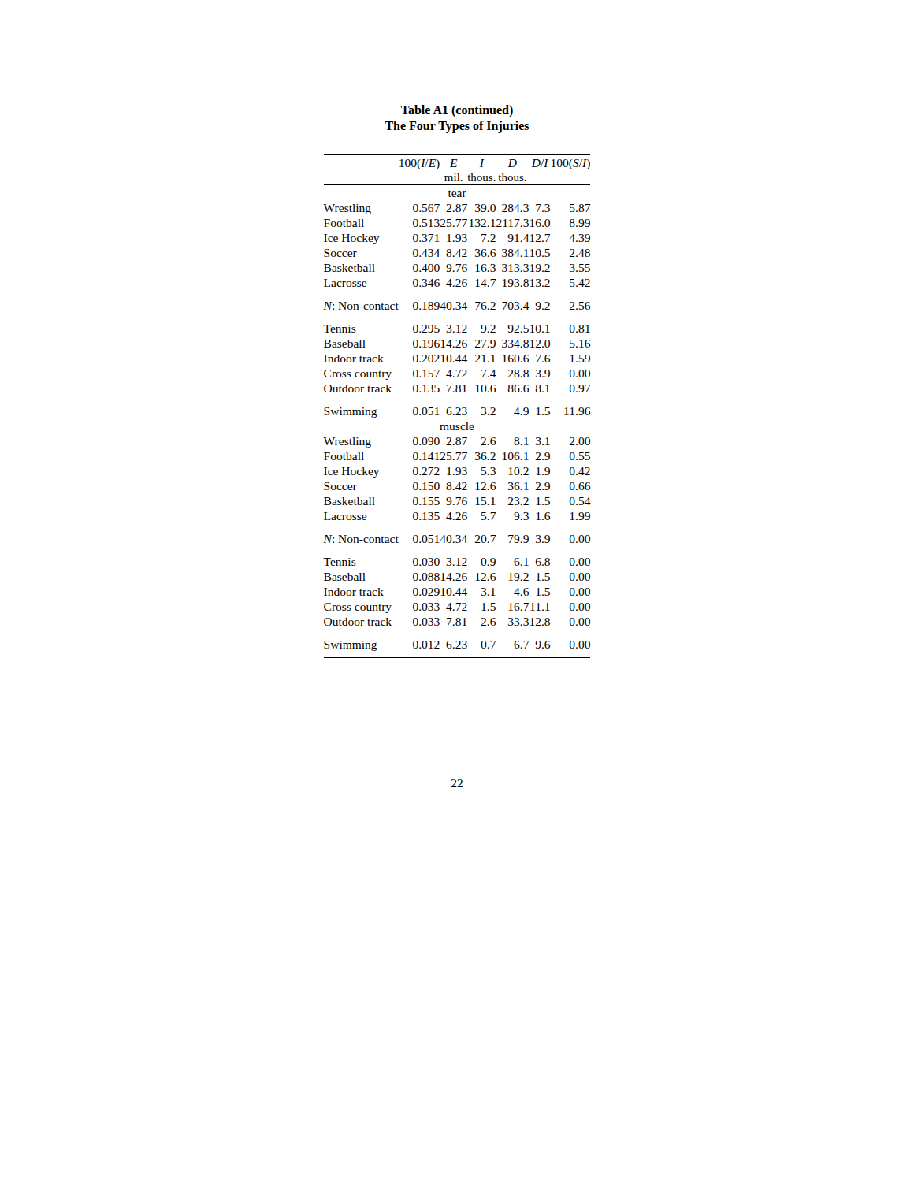Table A1 (continued)
The Four Types of Injuries
| | 100( I / E ) | E | I | D | D / I | 100( S / I ) |
| --- | --- | --- | --- | --- | --- | --- |
| | | mil. | thous. | thous. | | |
| tear |
| Wrestling | 0.567 | 2.87 | 39.0 | 284.3 | 7.3 | 5.87 |
| Football | 0.513 | 25.77 | 132.1 | 2117.3 | 16.0 | 8.99 |
| Ice Hockey | 0.371 | 1.93 | 7.2 | 91.4 | 12.7 | 4.39 |
| Soccer | 0.434 | 8.42 | 36.6 | 384.1 | 10.5 | 2.48 |
| Basketball | 0.400 | 9.76 | 16.3 | 313.3 | 19.2 | 3.55 |
| Lacrosse | 0.346 | 4.26 | 14.7 | 193.8 | 13.2 | 5.42 |
| N : Non-contact | 0.189 | 40.34 | 76.2 | 703.4 | 9.2 | 2.56 |
| Tennis | 0.295 | 3.12 | 9.2 | 92.5 | 10.1 | 0.81 |
| Baseball | 0.196 | 14.26 | 27.9 | 334.8 | 12.0 | 5.16 |
| Indoor track | 0.202 | 10.44 | 21.1 | 160.6 | 7.6 | 1.59 |
| Cross country | 0.157 | 4.72 | 7.4 | 28.8 | 3.9 | 0.00 |
| Outdoor track | 0.135 | 7.81 | 10.6 | 86.6 | 8.1 | 0.97 |
| Swimming | 0.051 | 6.23 | 3.2 | 4.9 | 1.5 | 11.96 |
| muscle |
| Wrestling | 0.090 | 2.87 | 2.6 | 8.1 | 3.1 | 2.00 |
| Football | 0.141 | 25.77 | 36.2 | 106.1 | 2.9 | 0.55 |
| Ice Hockey | 0.272 | 1.93 | 5.3 | 10.2 | 1.9 | 0.42 |
| Soccer | 0.150 | 8.42 | 12.6 | 36.1 | 2.9 | 0.66 |
| Basketball | 0.155 | 9.76 | 15.1 | 23.2 | 1.5 | 0.54 |
| Lacrosse | 0.135 | 4.26 | 5.7 | 9.3 | 1.6 | 1.99 |
| N : Non-contact | 0.051 | 40.34 | 20.7 | 79.9 | 3.9 | 0.00 |
| Tennis | 0.030 | 3.12 | 0.9 | 6.1 | 6.8 | 0.00 |
| Baseball | 0.088 | 14.26 | 12.6 | 19.2 | 1.5 | 0.00 |
| Indoor track | 0.029 | 10.44 | 3.1 | 4.6 | 1.5 | 0.00 |
| Cross country | 0.033 | 4.72 | 1.5 | 16.7 | 11.1 | 0.00 |
| Outdoor track | 0.033 | 7.81 | 2.6 | 33.3 | 12.8 | 0.00 |
| Swimming | 0.012 | 6.23 | 0.7 | 6.7 | 9.6 | 0.00 |
22